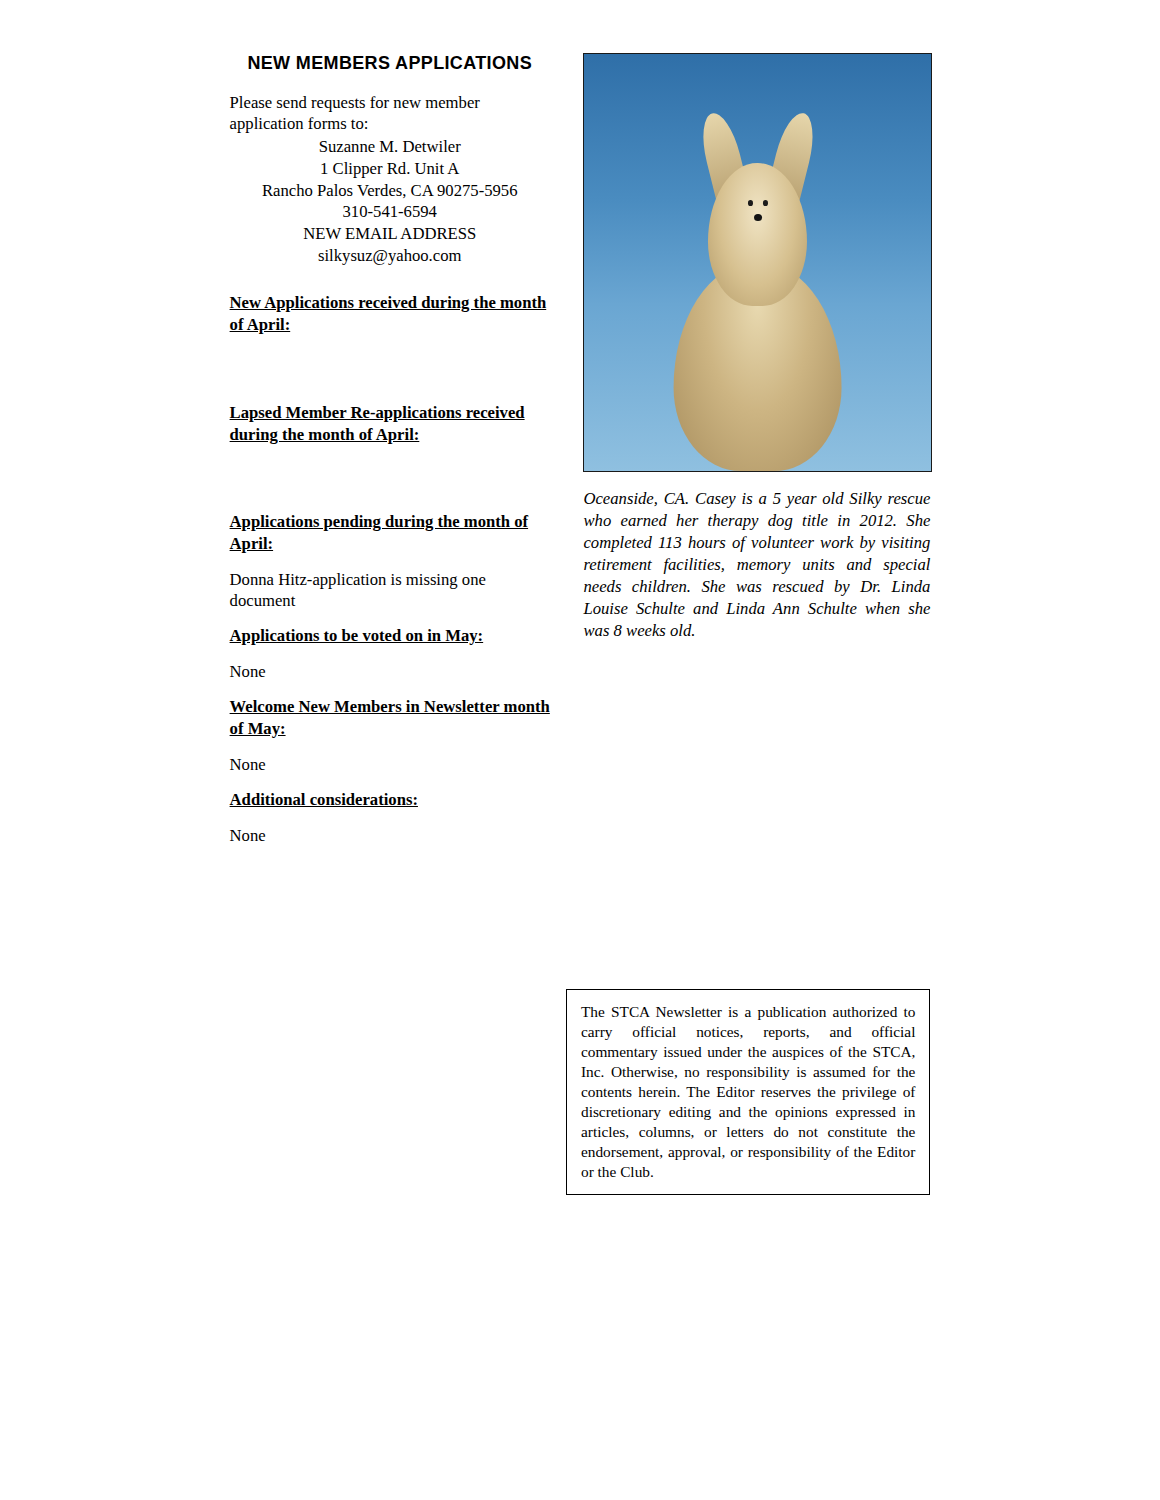NEW MEMBERS APPLICATIONS
Please send requests for new member application forms to:
Suzanne M. Detwiler
1 Clipper Rd. Unit A
Rancho Palos Verdes, CA 90275-5956
310-541-6594
NEW EMAIL ADDRESS
silkysuz@yahoo.com
New Applications received during the month of April:
Lapsed Member Re-applications received during the month of April:
Applications pending during the month of April:
Donna Hitz-application is missing one document
Applications to be voted on in May:
None
Welcome New Members in Newsletter month of May:
None
Additional considerations:
None
Oceanside, CA. Casey is a 5 year old Silky rescue who earned her therapy dog title in 2012. She completed 113 hours of volunteer work by visiting retirement facilities, memory units and special needs children. She was rescued by Dr. Linda Louise Schulte and Linda Ann Schulte when she was 8 weeks old.
The STCA Newsletter is a publication authorized to carry official notices, reports, and official commentary issued under the auspices of the STCA, Inc. Otherwise, no responsibility is assumed for the contents herein. The Editor reserves the privilege of discretionary editing and the opinions expressed in articles, columns, or letters do not constitute the endorsement, approval, or responsibility of the Editor or the Club.